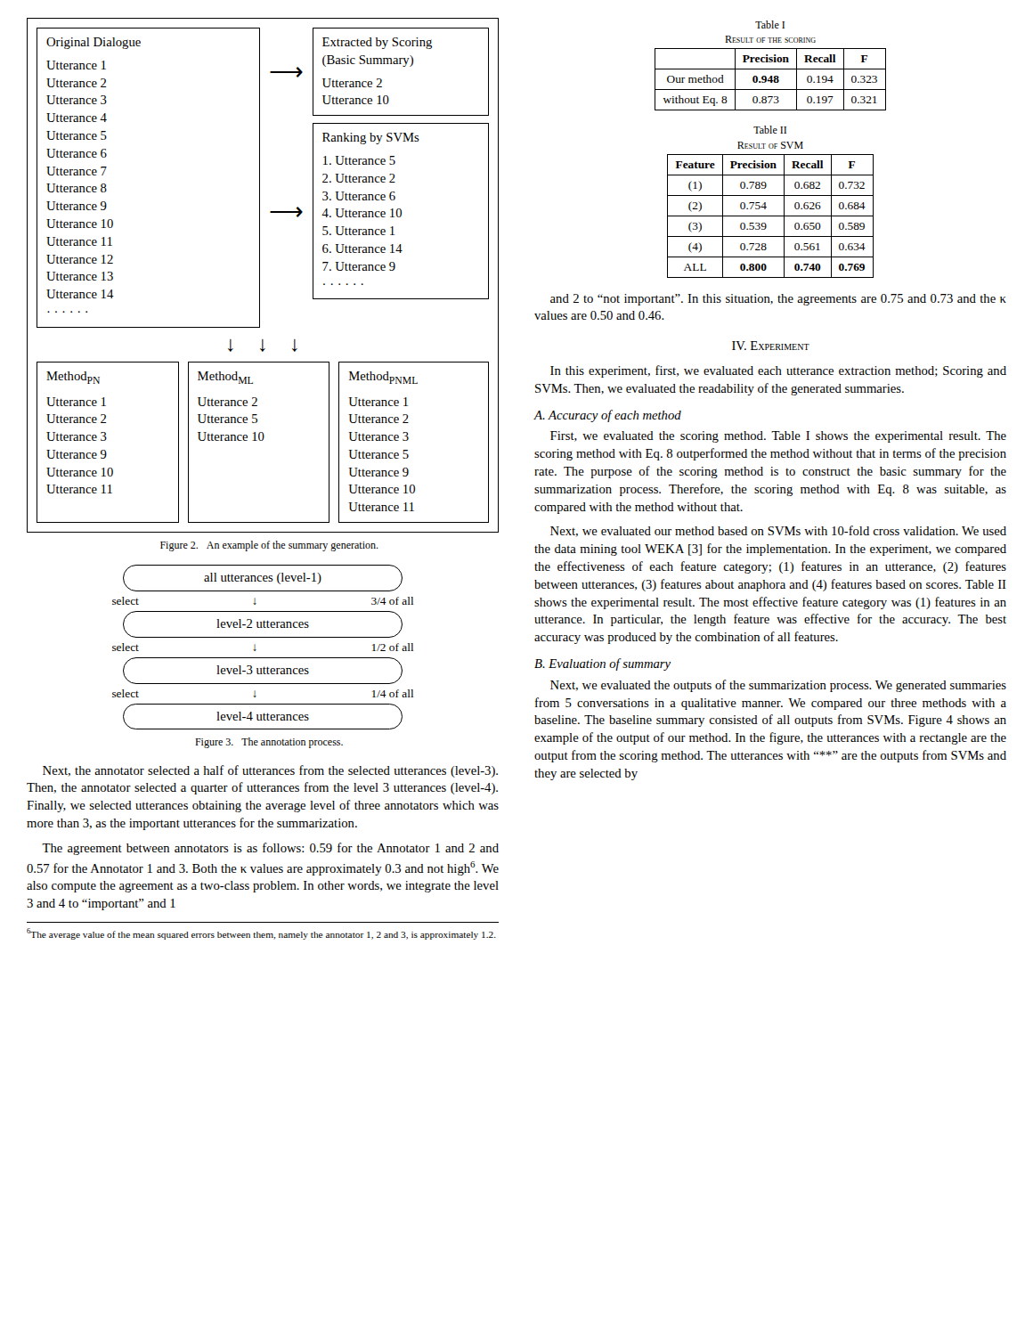Original Dialogue
Utterance 1
Utterance 2
Utterance 3
Utterance 4
Utterance 5
Utterance 6
Utterance 7
Utterance 8
Utterance 9
Utterance 10
Utterance 11
Utterance 12
Utterance 13
Utterance 14
· · · · · ·
⟶
Extracted by Scoring
(Basic Summary)
Utterance 2
Utterance 10
⟶
Ranking by SVMs
1. Utterance 5
2. Utterance 2
3. Utterance 6
4. Utterance 10
5. Utterance 1
6. Utterance 14
7. Utterance 9
· · · · · ·
↓ ↓ ↓
MethodPN
Utterance 1
Utterance 2
Utterance 3
Utterance 9
Utterance 10
Utterance 11
MethodML
Utterance 2
Utterance 5
Utterance 10
MethodPNML
Utterance 1
Utterance 2
Utterance 3
Utterance 5
Utterance 9
Utterance 10
Utterance 11
Figure 2. An example of the summary generation.
all utterances (level-1)
select ↓ 3/4 of all
level-2 utterances
select ↓ 1/2 of all
level-3 utterances
select ↓ 1/4 of all
level-4 utterances
Figure 3. The annotation process.
Next, the annotator selected a half of utterances from the selected utterances (level-3). Then, the annotator selected a quarter of utterances from the level 3 utterances (level-4). Finally, we selected utterances obtaining the average level of three annotators which was more than 3, as the important utterances for the summarization.
The agreement between annotators is as follows: 0.59 for the Annotator 1 and 2 and 0.57 for the Annotator 1 and 3. Both the κ values are approximately 0.3 and not high6. We also compute the agreement as a two-class problem. In other words, we integrate the level 3 and 4 to “important” and 1
6The average value of the mean squared errors between them, namely the annotator 1, 2 and 3, is approximately 1.2.
Table I Result of the scoring
| | Precision | Recall | F |
| --- | --- | --- | --- |
| Our method | 0.948 | 0.194 | 0.323 |
| without Eq. 8 | 0.873 | 0.197 | 0.321 |
Table II Result of SVM
| Feature | Precision | Recall | F |
| --- | --- | --- | --- |
| (1) | 0.789 | 0.682 | 0.732 |
| (2) | 0.754 | 0.626 | 0.684 |
| (3) | 0.539 | 0.650 | 0.589 |
| (4) | 0.728 | 0.561 | 0.634 |
| ALL | 0.800 | 0.740 | 0.769 |
and 2 to “not important”. In this situation, the agreements are 0.75 and 0.73 and the κ values are 0.50 and 0.46.
IV. Experiment
In this experiment, first, we evaluated each utterance extraction method; Scoring and SVMs. Then, we evaluated the readability of the generated summaries.
A. Accuracy of each method
First, we evaluated the scoring method. Table I shows the experimental result. The scoring method with Eq. 8 outperformed the method without that in terms of the precision rate. The purpose of the scoring method is to construct the basic summary for the summarization process. Therefore, the scoring method with Eq. 8 was suitable, as compared with the method without that.
Next, we evaluated our method based on SVMs with 10-fold cross validation. We used the data mining tool WEKA [3] for the implementation. In the experiment, we compared the effectiveness of each feature category; (1) features in an utterance, (2) features between utterances, (3) features about anaphora and (4) features based on scores. Table II shows the experimental result. The most effective feature category was (1) features in an utterance. In particular, the length feature was effective for the accuracy. The best accuracy was produced by the combination of all features.
B. Evaluation of summary
Next, we evaluated the outputs of the summarization process. We generated summaries from 5 conversations in a qualitative manner. We compared our three methods with a baseline. The baseline summary consisted of all outputs from SVMs. Figure 4 shows an example of the output of our method. In the figure, the utterances with a rectangle are the output from the scoring method. The utterances with “**” are the outputs from SVMs and they are selected by